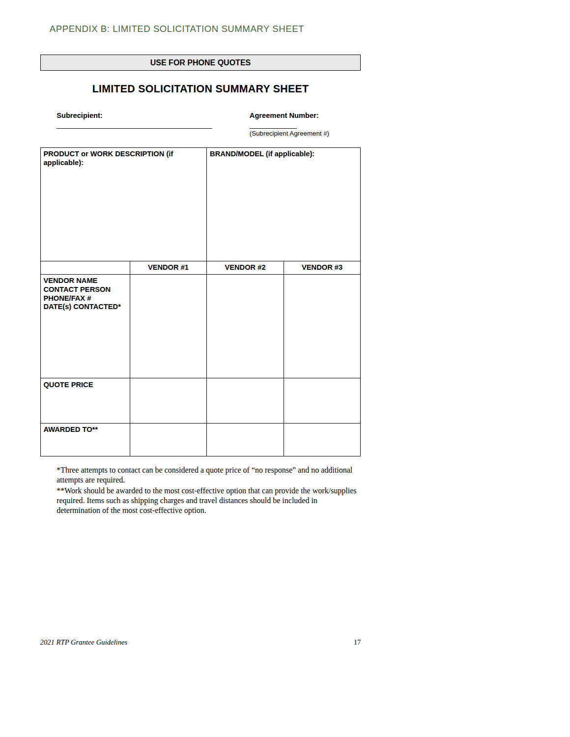APPENDIX B: LIMITED SOLICITATION SUMMARY SHEET
USE FOR PHONE QUOTES
LIMITED SOLICITATION SUMMARY SHEET
Subrecipient:
Agreement Number: (Subrecipient Agreement #)
| PRODUCT or WORK DESCRIPTION (if applicable): | BRAND/MODEL (if applicable): |
| | VENDOR #1 | VENDOR #2 | VENDOR #3 |
| VENDOR NAME CONTACT PERSON PHONE/FAX # DATE(s) CONTACTED* | | | |
| QUOTE PRICE | | | |
| AWARDED TO** | | | |
*Three attempts to contact can be considered a quote price of “no response” and no additional attempts are required.
**Work should be awarded to the most cost-effective option that can provide the work/supplies required. Items such as shipping charges and travel distances should be included in determination of the most cost-effective option.
2021 RTP Grantee Guidelines 17